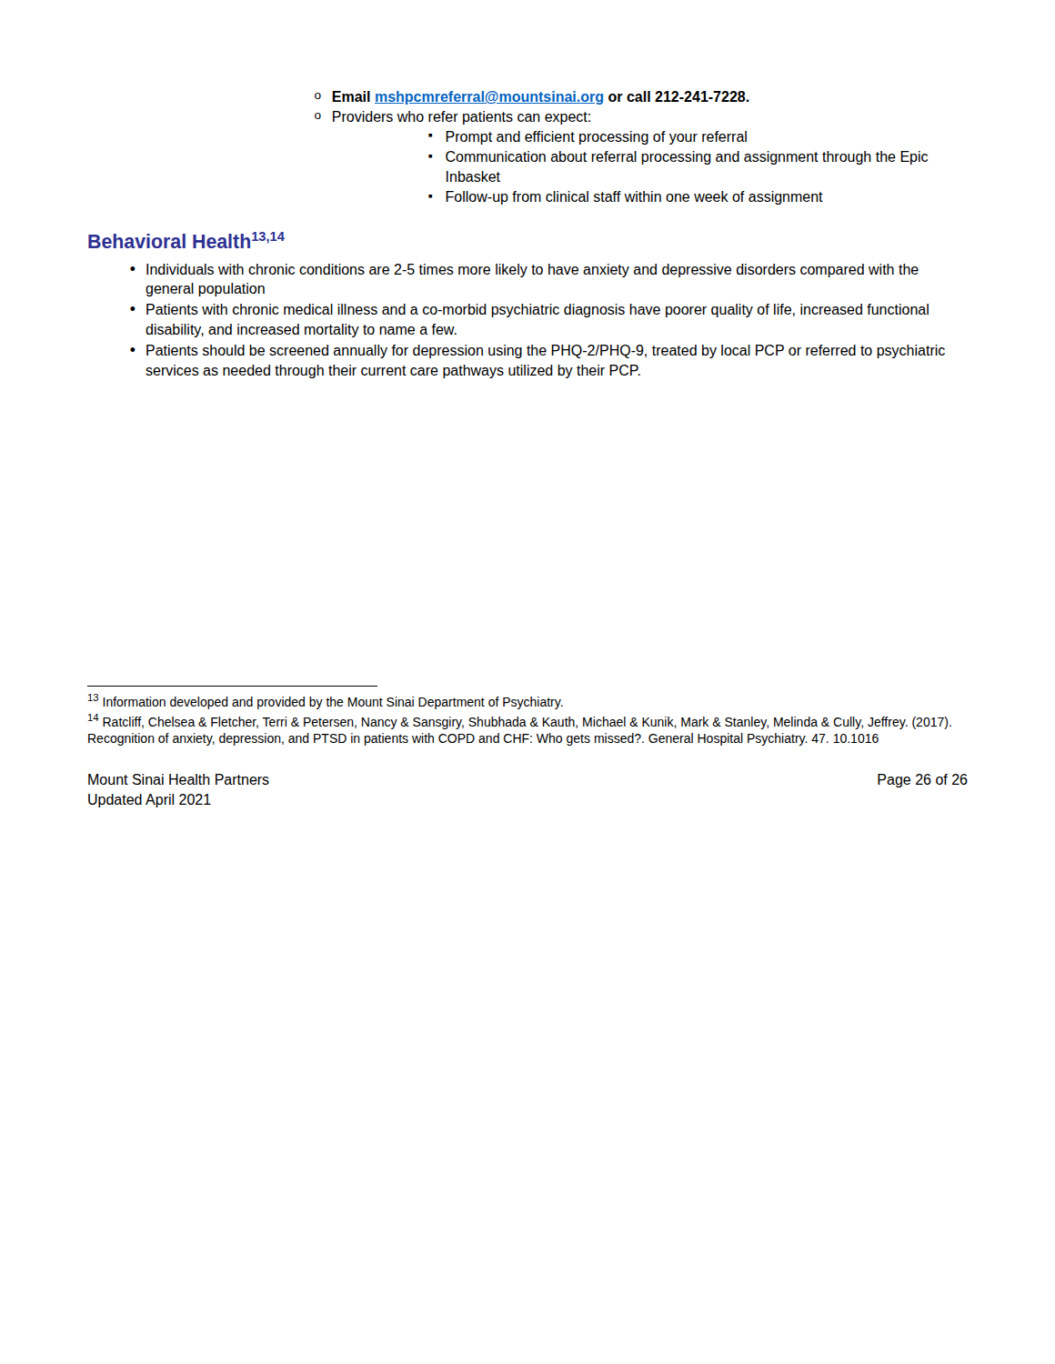Email mshpcmreferral@mountsinai.org or call 212-241-7228.
Providers who refer patients can expect:
Prompt and efficient processing of your referral
Communication about referral processing and assignment through the Epic Inbasket
Follow-up from clinical staff within one week of assignment
Behavioral Health13,14
Individuals with chronic conditions are 2-5 times more likely to have anxiety and depressive disorders compared with the general population
Patients with chronic medical illness and a co-morbid psychiatric diagnosis have poorer quality of life, increased functional disability, and increased mortality to name a few.
Patients should be screened annually for depression using the PHQ-2/PHQ-9, treated by local PCP or referred to psychiatric services as needed through their current care pathways utilized by their PCP.
13 Information developed and provided by the Mount Sinai Department of Psychiatry.
14 Ratcliff, Chelsea & Fletcher, Terri & Petersen, Nancy & Sansgiry, Shubhada & Kauth, Michael & Kunik, Mark & Stanley, Melinda & Cully, Jeffrey. (2017). Recognition of anxiety, depression, and PTSD in patients with COPD and CHF: Who gets missed?. General Hospital Psychiatry. 47. 10.1016
Mount Sinai Health Partners Updated April 2021
Page 26 of 26